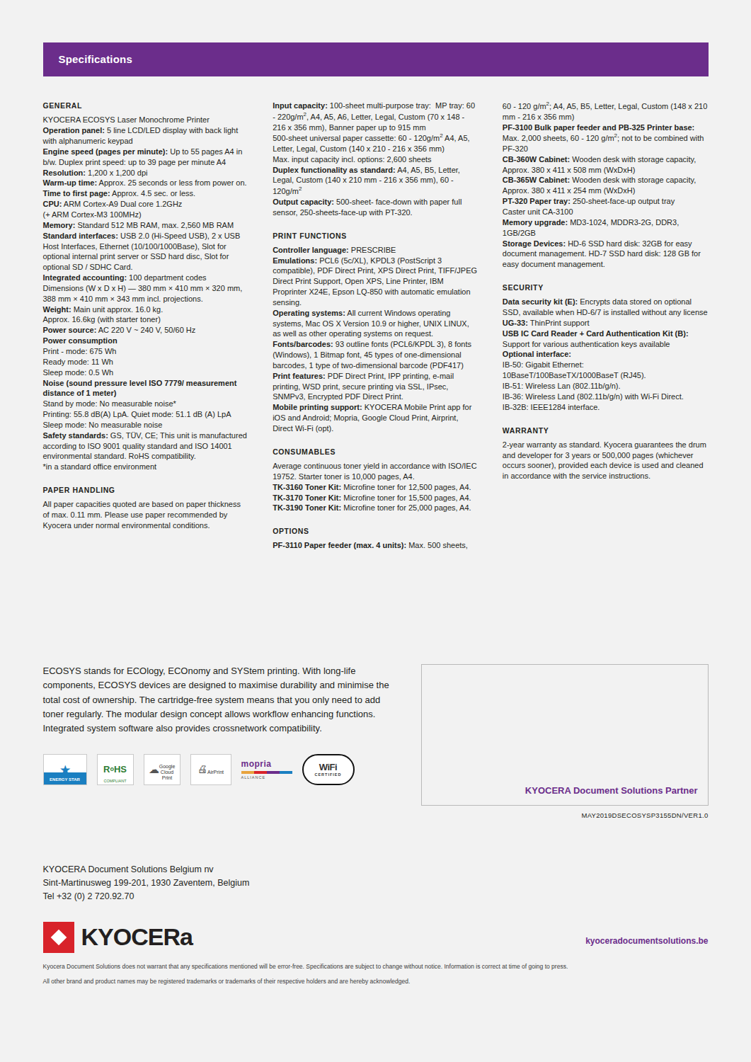Specifications
General
KYOCERA ECOSYS Laser Monochrome Printer
Operation panel: 5 line LCD/LED display with back light with alphanumeric keypad
Engine speed (pages per minute): Up to 55 pages A4 in b/w. Duplex print speed: up to 39 page per minute A4
Resolution: 1,200 x 1,200 dpi
Warm-up time: Approx. 25 seconds or less from power on.
Time to first page: Approx. 4.5 sec. or less.
CPU: ARM Cortex-A9 Dual core 1.2GHz
(+ ARM Cortex-M3 100MHz)
Memory: Standard 512 MB RAM, max. 2,560 MB RAM
Standard interfaces: USB 2.0 (Hi-Speed USB), 2 x USB Host Interfaces, Ethernet (10/100/1000Base), Slot for optional internal print server or SSD hard disc, Slot for optional SD / SDHC Card.
Integrated accounting: 100 department codes
Dimensions (W x D x H) — 380 mm × 410 mm × 320 mm, 388 mm × 410 mm × 343 mm incl. projections.
Weight: Main unit approx. 16.0 kg.
Approx. 16.6kg (with starter toner)
Power source: AC 220 V ~ 240 V, 50/60 Hz
Power consumption
Print - mode: 675 Wh
Ready mode: 11 Wh
Sleep mode: 0.5 Wh
Noise (sound pressure level ISO 7779/ measurement distance of 1 meter)
Stand by mode: No measurable noise*
Printing: 55.8 dB(A) LpA. Quiet mode: 51.1 dB (A) LpA
Sleep mode: No measurable noise
Safety standards: GS, TÜV, CE; This unit is manufactured according to ISO 9001 quality standard and ISO 14001 environmental standard. RoHS compatibility.
*in a standard office environment
Paper handling
All paper capacities quoted are based on paper thickness of max. 0.11 mm. Please use paper recommended by Kyocera under normal environmental conditions.
Input capacity: 100-sheet multi-purpose tray: MP tray: 60 - 220g/m2, A4, A5, A6, Letter, Legal, Custom (70 x 148 - 216 x 356 mm), Banner paper up to 915 mm
500-sheet universal paper cassette: 60 - 120g/m2 A4, A5, Letter, Legal, Custom (140 x 210 - 216 x 356 mm)
Max. input capacity incl. options: 2,600 sheets
Duplex functionality as standard: A4, A5, B5, Letter, Legal, Custom (140 x 210 mm - 216 x 356 mm), 60 - 120g/m2
Output capacity: 500-sheet- face-down with paper full sensor, 250-sheets-face-up with PT-320.
Print functions
Controller language: PRESCRIBE
Emulations: PCL6 (5c/XL), KPDL3 (PostScript 3 compatible), PDF Direct Print, XPS Direct Print, TIFF/JPEG Direct Print Support, Open XPS, Line Printer, IBM Proprinter X24E, Epson LQ-850 with automatic emulation sensing.
Operating systems: All current Windows operating systems, Mac OS X Version 10.9 or higher, UNIX LINUX, as well as other operating systems on request.
Fonts/barcodes: 93 outline fonts (PCL6/KPDL 3), 8 fonts (Windows), 1 Bitmap font, 45 types of one-dimensional barcodes, 1 type of two-dimensional barcode (PDF417)
Print features: PDF Direct Print, IPP printing, e-mail printing, WSD print, secure printing via SSL, IPsec, SNMPv3, Encrypted PDF Direct Print.
Mobile printing support: KYOCERA Mobile Print app for iOS and Android; Mopria, Google Cloud Print, Airprint, Direct Wi-Fi (opt).
Consumables
Average continuous toner yield in accordance with ISO/IEC 19752. Starter toner is 10,000 pages, A4.
TK-3160 Toner Kit: Microfine toner for 12,500 pages, A4.
TK-3170 Toner Kit: Microfine toner for 15,500 pages, A4.
TK-3190 Toner Kit: Microfine toner for 25,000 pages, A4.
Options
PF-3110 Paper feeder (max. 4 units): Max. 500 sheets,
60 - 120 g/m2; A4, A5, B5, Letter, Legal, Custom (148 x 210 mm - 216 x 356 mm)
PF-3100 Bulk paper feeder and PB-325 Printer base: Max. 2,000 sheets, 60 - 120 g/m2; not to be combined with PF-320
CB-360W Cabinet: Wooden desk with storage capacity, Approx. 380 x 411 x 508 mm (WxDxH)
CB-365W Cabinet: Wooden desk with storage capacity, Approx. 380 x 411 x 254 mm (WxDxH)
PT-320 Paper tray: 250-sheet-face-up output tray
Caster unit CA-3100
Memory upgrade: MD3-1024, MDDR3-2G, DDR3, 1GB/2GB
Storage Devices: HD-6 SSD hard disk: 32GB for easy document management. HD-7 SSD hard disk: 128 GB for easy document management.
Security
Data security kit (E): Encrypts data stored on optional SSD, available when HD-6/7 is installed without any license
UG-33: ThinPrint support
USB IC Card Reader + Card Authentication Kit (B):
Support for various authentication keys available
Optional interface:
IB-50: Gigabit Ethernet:
10BaseT/100BaseTX/1000BaseT (RJ45).
IB-51: Wireless Lan (802.11b/g/n).
IB-36: Wireless Land (802.11b/g/n) with Wi-Fi Direct.
IB-32B: IEEE1284 interface.
Warranty
2-year warranty as standard. Kyocera guarantees the drum and developer for 3 years or 500,000 pages (whichever occurs sooner), provided each device is used and cleaned in accordance with the service instructions.
ECOSYS stands for ECOlogy, ECOnomy and SYStem printing. With long-life components, ECOSYS devices are designed to maximise durability and minimise the total cost of ownership. The cartridge-free system means that you only need to add toner regularly. The modular design concept allows workflow enhancing functions. Integrated system software also provides crossnetwork compatibility.
★ENERGY STAR
Ro HSCOMPLIANT
☁
Google Cloud Print
🖨
AirPrint
mopria ALLIANCE
WiFi CERTIFIED
KYOCERA Document Solutions Partner
MAY2019DSECOSYSP3155DN/VER1.0
KYOCERA Document Solutions Belgium nv
Sint-Martinusweg 199-201, 1930 Zaventem, Belgium
Tel +32 (0) 2 720.92.70
KYOCERa
kyoceradocumentsolutions.be
Kyocera Document Solutions does not warrant that any specifications mentioned will be error-free. Specifications are subject to change without notice. Information is correct at time of going to press.
All other brand and product names may be registered trademarks or trademarks of their respective holders and are hereby acknowledged.